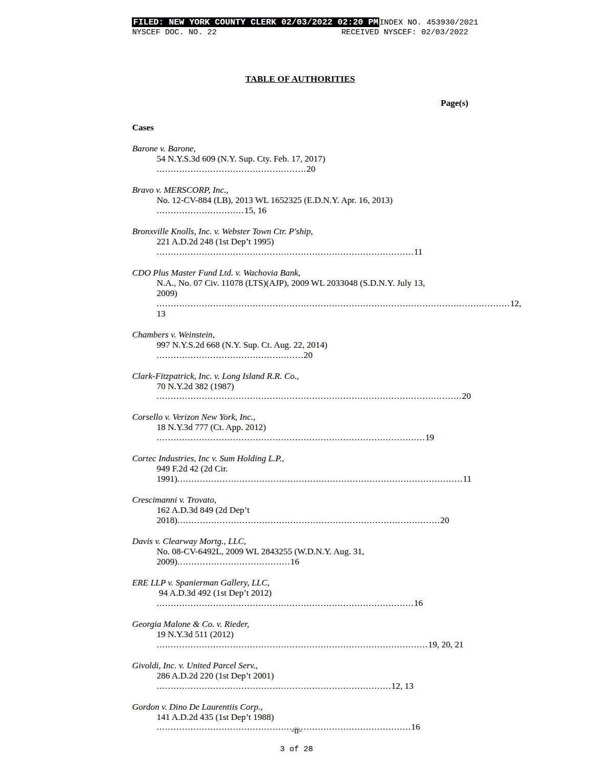FILED: NEW YORK COUNTY CLERK 02/03/2022 02:20 PM INDEX NO. 453930/2021
NYSCEF DOC. NO. 22 RECEIVED NYSCEF: 02/03/2022
TABLE OF AUTHORITIES
Page(s)
Cases
Barone v. Barone,
54 N.Y.S.3d 609 (N.Y. Sup. Cty. Feb. 17, 2017) ..................................................... 20
Bravo v. MERSCORP, Inc.,
No. 12-CV-884 (LB), 2013 WL 1652325 (E.D.N.Y. Apr. 16, 2013) ............................... 15, 16
Bronxville Knolls, Inc. v. Webster Town Ctr. P'ship,
221 A.D.2d 248 (1st Dep’t 1995) ........................................................................................... 11
CDO Plus Master Fund Ltd. v. Wachovia Bank,
N.A., No. 07 Civ. 11078 (LTS)(AJP), 2009 WL 2033048 (S.D.N.Y. July 13,
2009) ............................................................................................................................. 12, 13
Chambers v. Weinstein,
997 N.Y.S.2d 668 (N.Y. Sup. Ct. Aug. 22, 2014) .................................................... 20
Clark-Fitzpatrick, Inc. v. Long Island R.R. Co.,
70 N.Y.2d 382 (1987) ............................................................................................................ 20
Corsello v. Verizon New York, Inc.,
18 N.Y.3d 777 (Ct. App. 2012) ............................................................................................... 19
Cortec Industries, Inc v. Sum Holding L.P.,
949 F.2d 42 (2d Cir. 1991)..................................................................................................... 11
Crescimanni v. Trovato,
162 A.D.3d 849 (2d Dep’t 2018)............................................................................................. 20
Davis v. Clearway Mortg., LLC,
No. 08-CV-6492L, 2009 WL 2843255 (W.D.N.Y. Aug. 31, 2009)........................................ 16
ERE LLP v. Spanierman Gallery, LLC,
94 A.D.3d 492 (1st Dep’t 2012) ........................................................................................... 16
Georgia Malone & Co. v. Rieder,
19 N.Y.3d 511 (2012) ................................................................................................ 19, 20, 21
Givoldi, Inc. v. United Parcel Serv.,
286 A.D.2d 220 (1st Dep’t 2001) ................................................................................... 12, 13
Gordon v. Dino De Laurentiis Corp.,
141 A.D.2d 435 (1st Dep’t 1988) .......................................................................................... 16
-ii-
3 of 28